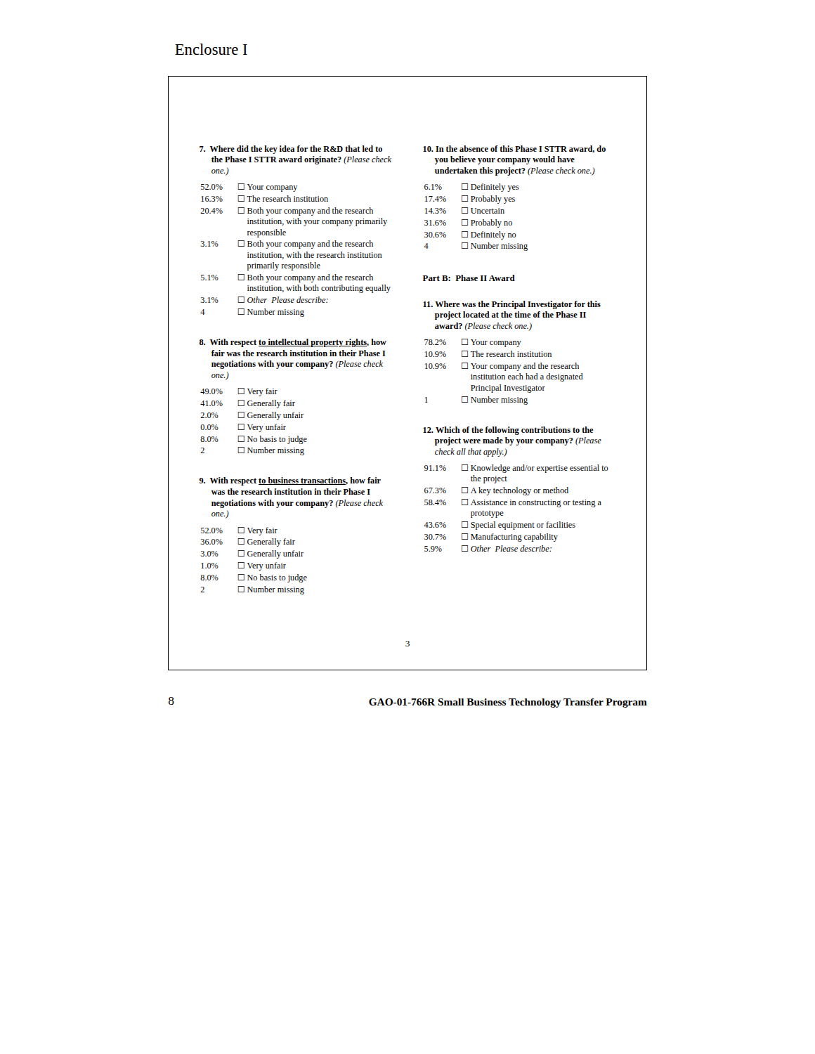Enclosure I
7. Where did the key idea for the R&D that led to the Phase I STTR award originate? (Please check one.)
| 52.0% | ☐ | Your company |
| 16.3% | ☐ | The research institution |
| 20.4% | ☐ | Both your company and the research institution, with your company primarily responsible |
| 3.1% | ☐ | Both your company and the research institution, with the research institution primarily responsible |
| 5.1% | ☐ | Both your company and the research institution, with both contributing equally |
| 3.1% | ☐ | Other Please describe: |
| 4 | ☐ | Number missing |
8. With respect to intellectual property rights, how fair was the research institution in their Phase I negotiations with your company? (Please check one.)
| 49.0% | ☐ | Very fair |
| 41.0% | ☐ | Generally fair |
| 2.0% | ☐ | Generally unfair |
| 0.0% | ☐ | Very unfair |
| 8.0% | ☐ | No basis to judge |
| 2 | ☐ | Number missing |
9. With respect to business transactions, how fair was the research institution in their Phase I negotiations with your company? (Please check one.)
| 52.0% | ☐ | Very fair |
| 36.0% | ☐ | Generally fair |
| 3.0% | ☐ | Generally unfair |
| 1.0% | ☐ | Very unfair |
| 8.0% | ☐ | No basis to judge |
| 2 | ☐ | Number missing |
10. In the absence of this Phase I STTR award, do you believe your company would have undertaken this project? (Please check one.)
| 6.1% | ☐ | Definitely yes |
| 17.4% | ☐ | Probably yes |
| 14.3% | ☐ | Uncertain |
| 31.6% | ☐ | Probably no |
| 30.6% | ☐ | Definitely no |
| 4 | ☐ | Number missing |
Part B: Phase II Award
11. Where was the Principal Investigator for this project located at the time of the Phase II award? (Please check one.)
| 78.2% | ☐ | Your company |
| 10.9% | ☐ | The research institution |
| 10.9% | ☐ | Your company and the research institution each had a designated Principal Investigator |
| 1 | ☐ | Number missing |
12. Which of the following contributions to the project were made by your company? (Please check all that apply.)
| 91.1% | ☐ | Knowledge and/or expertise essential to the project |
| 67.3% | ☐ | A key technology or method |
| 58.4% | ☐ | Assistance in constructing or testing a prototype |
| 43.6% | ☐ | Special equipment or facilities |
| 30.7% | ☐ | Manufacturing capability |
| 5.9% | ☐ | Other Please describe: |
3
8
GAO-01-766R Small Business Technology Transfer Program